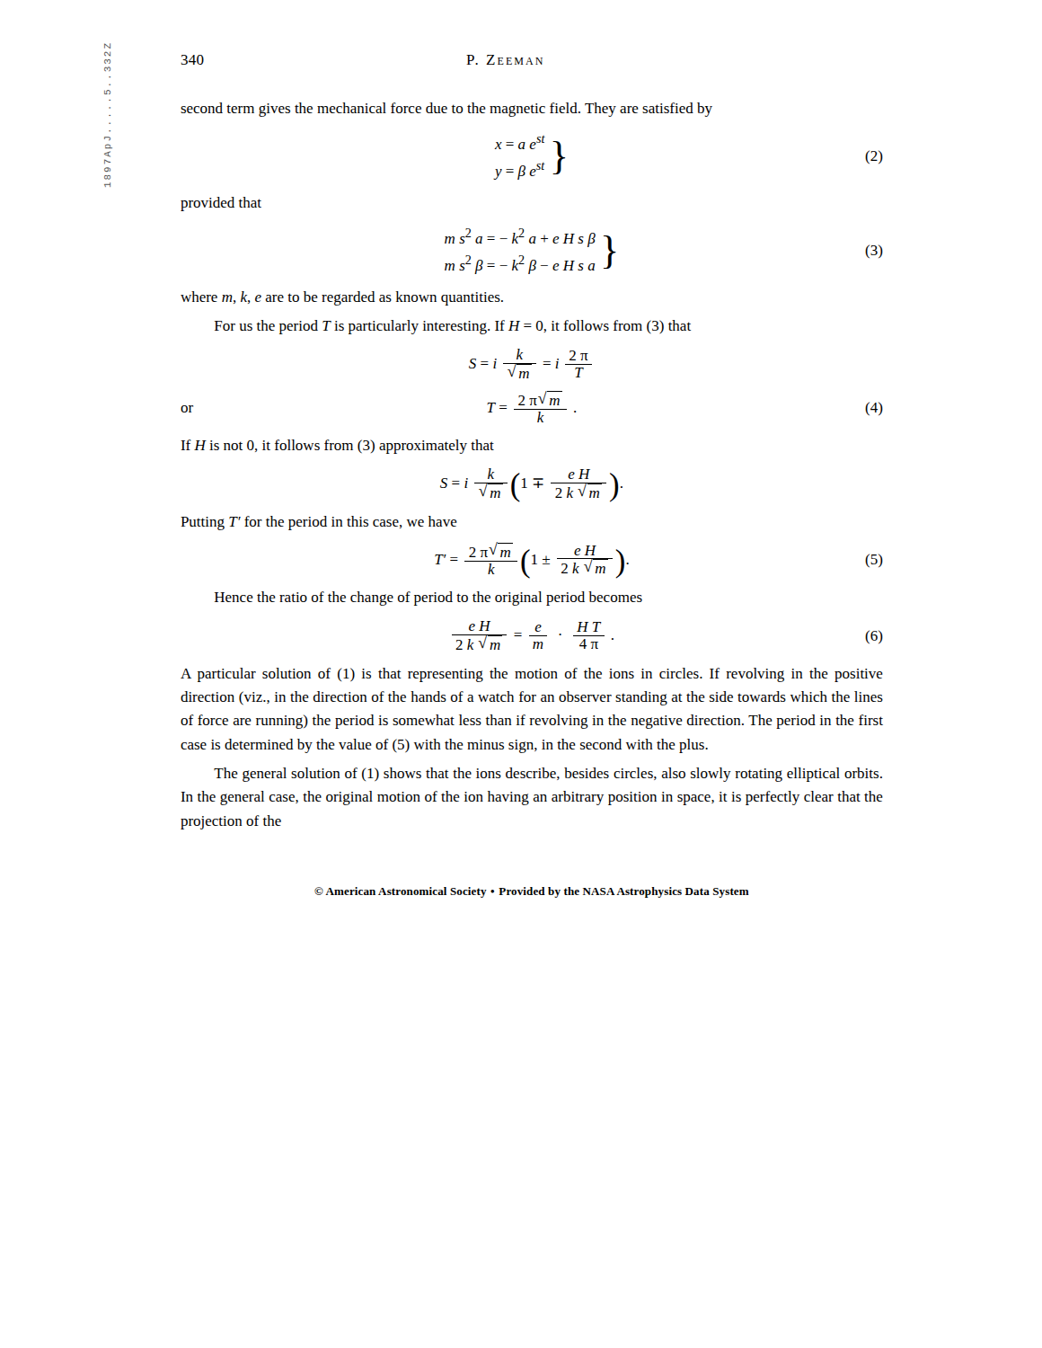1897ApJ.....5..332Z
340
P. Zeeman
second term gives the mechanical force due to the magnetic field. They are satisfied by
x = a est
y = β est
}
(2)
provided that
m s2 a = − k2 a + e H s β
m s2 β = − k2 β − e H s a
}
(3)
where m, k, e are to be regarded as known quantities.
For us the period T is particularly interesting. If H = 0, it follows from (3) that
S = i km = i 2 π T
or
T = 2 πm k .
(4)
If H is not 0, it follows from (3) approximately that
S = i km(1 ∓ e H 2 k m).
Putting T′ for the period in this case, we have
T′ = 2 πm k(1 ± e H 2 k m).
(5)
Hence the ratio of the change of period to the original period becomes
e H 2 k m = em · H T 4 π .
(6)
A particular solution of (1) is that representing the motion of the ions in circles. If revolving in the positive direction (viz., in the direction of the hands of a watch for an observer standing at the side towards which the lines of force are running) the period is somewhat less than if revolving in the negative direction. The period in the first case is determined by the value of (5) with the minus sign, in the second with the plus.
The general solution of (1) shows that the ions describe, besides circles, also slowly rotating elliptical orbits. In the general case, the original motion of the ion having an arbitrary position in space, it is perfectly clear that the projection of the
© American Astronomical Society•Provided by the NASA Astrophysics Data System